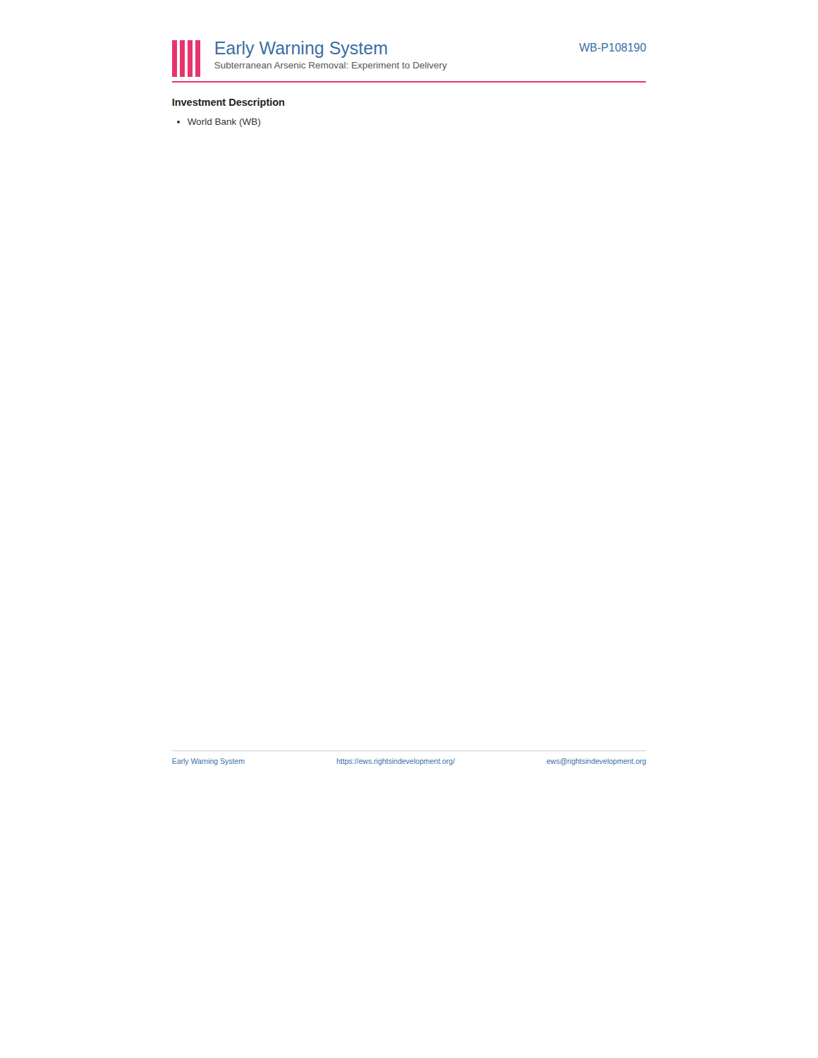Early Warning System
Subterranean Arsenic Removal: Experiment to Delivery
WB-P108190
Investment Description
World Bank (WB)
Early Warning System
https://ews.rightsindevelopment.org/
ews@rightsindevelopment.org